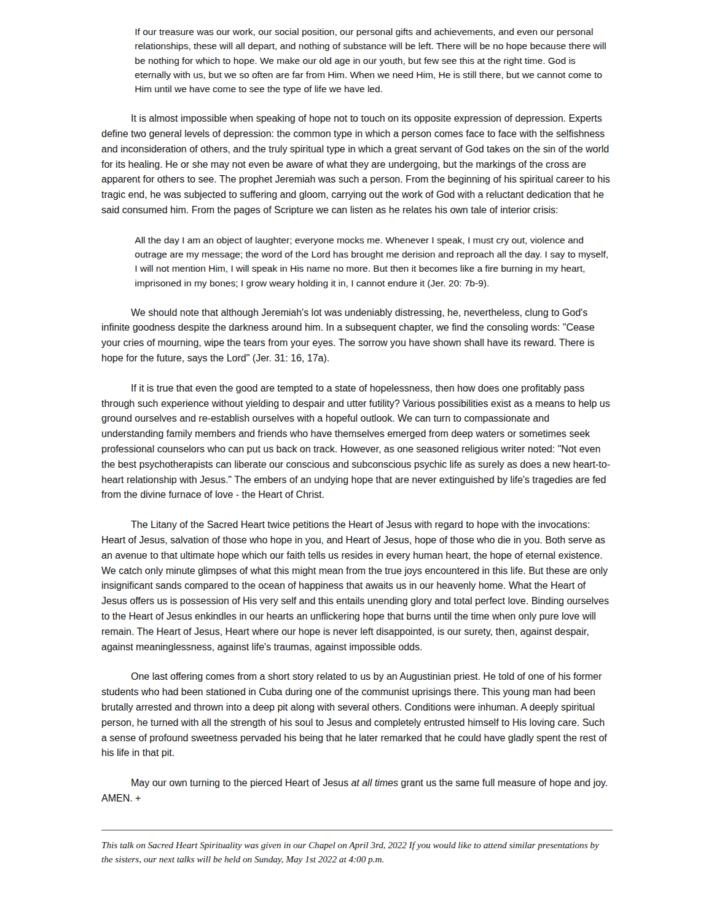If our treasure was our work, our social position, our personal gifts and achievements, and even our personal relationships, these will all depart, and nothing of substance will be left. There will be no hope because there will be nothing for which to hope. We make our old age in our youth, but few see this at the right time. God is eternally with us, but we so often are far from Him. When we need Him, He is still there, but we cannot come to Him until we have come to see the type of life we have led.
It is almost impossible when speaking of hope not to touch on its opposite expression of depression. Experts define two general levels of depression: the common type in which a person comes face to face with the selfishness and inconsideration of others, and the truly spiritual type in which a great servant of God takes on the sin of the world for its healing. He or she may not even be aware of what they are undergoing, but the markings of the cross are apparent for others to see. The prophet Jeremiah was such a person. From the beginning of his spiritual career to his tragic end, he was subjected to suffering and gloom, carrying out the work of God with a reluctant dedication that he said consumed him. From the pages of Scripture we can listen as he relates his own tale of interior crisis:
All the day I am an object of laughter; everyone mocks me. Whenever I speak, I must cry out, violence and outrage are my message; the word of the Lord has brought me derision and reproach all the day. I say to myself, I will not mention Him, I will speak in His name no more. But then it becomes like a fire burning in my heart, imprisoned in my bones; I grow weary holding it in, I cannot endure it (Jer. 20: 7b-9).
We should note that although Jeremiah's lot was undeniably distressing, he, nevertheless, clung to God's infinite goodness despite the darkness around him. In a subsequent chapter, we find the consoling words: "Cease your cries of mourning, wipe the tears from your eyes. The sorrow you have shown shall have its reward. There is hope for the future, says the Lord" (Jer. 31: 16, 17a).
If it is true that even the good are tempted to a state of hopelessness, then how does one profitably pass through such experience without yielding to despair and utter futility? Various possibilities exist as a means to help us ground ourselves and re-establish ourselves with a hopeful outlook. We can turn to compassionate and understanding family members and friends who have themselves emerged from deep waters or sometimes seek professional counselors who can put us back on track. However, as one seasoned religious writer noted: "Not even the best psychotherapists can liberate our conscious and subconscious psychic life as surely as does a new heart-to-heart relationship with Jesus." The embers of an undying hope that are never extinguished by life's tragedies are fed from the divine furnace of love - the Heart of Christ.
The Litany of the Sacred Heart twice petitions the Heart of Jesus with regard to hope with the invocations: Heart of Jesus, salvation of those who hope in you, and Heart of Jesus, hope of those who die in you. Both serve as an avenue to that ultimate hope which our faith tells us resides in every human heart, the hope of eternal existence. We catch only minute glimpses of what this might mean from the true joys encountered in this life. But these are only insignificant sands compared to the ocean of happiness that awaits us in our heavenly home. What the Heart of Jesus offers us is possession of His very self and this entails unending glory and total perfect love. Binding ourselves to the Heart of Jesus enkindles in our hearts an unflickering hope that burns until the time when only pure love will remain. The Heart of Jesus, Heart where our hope is never left disappointed, is our surety, then, against despair, against meaninglessness, against life's traumas, against impossible odds.
One last offering comes from a short story related to us by an Augustinian priest. He told of one of his former students who had been stationed in Cuba during one of the communist uprisings there. This young man had been brutally arrested and thrown into a deep pit along with several others. Conditions were inhuman. A deeply spiritual person, he turned with all the strength of his soul to Jesus and completely entrusted himself to His loving care. Such a sense of profound sweetness pervaded his being that he later remarked that he could have gladly spent the rest of his life in that pit.
May our own turning to the pierced Heart of Jesus at all times grant us the same full measure of hope and joy. AMEN. +
This talk on Sacred Heart Spirituality was given in our Chapel on April 3rd, 2022 If you would like to attend similar presentations by the sisters, our next talks will be held on Sunday, May 1st 2022 at 4:00 p.m.